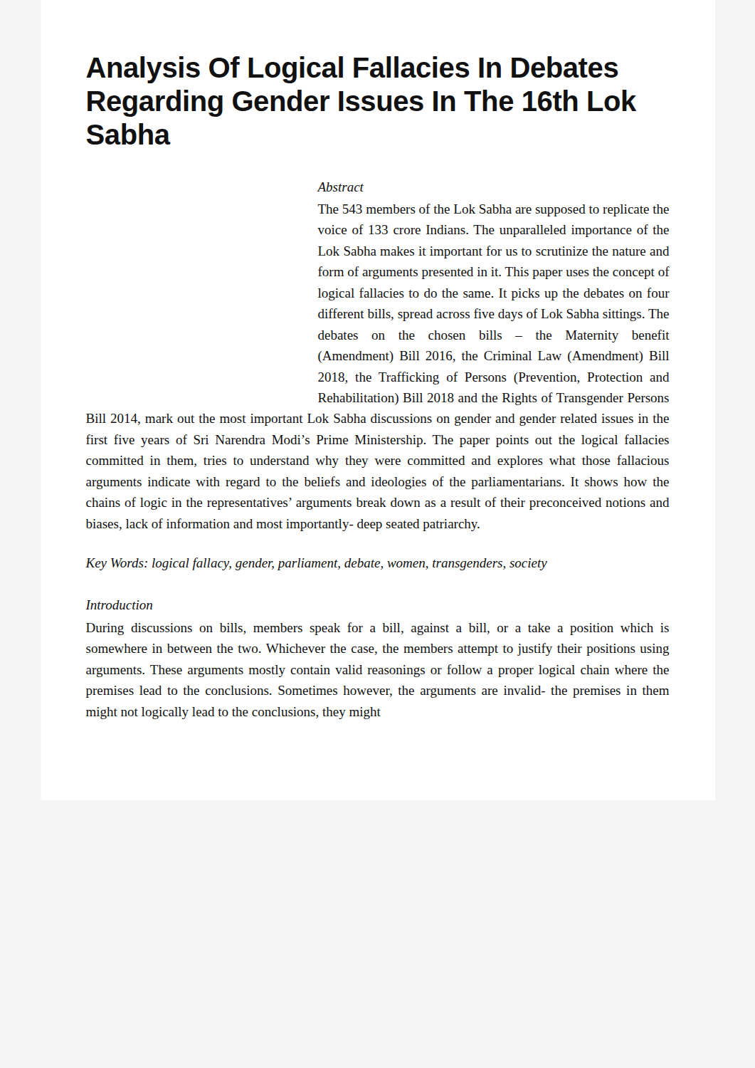Analysis Of Logical Fallacies In Debates Regarding Gender Issues In The 16th Lok Sabha
Abstract
The 543 members of the Lok Sabha are supposed to replicate the voice of 133 crore Indians. The unparalleled importance of the Lok Sabha makes it important for us to scrutinize the nature and form of arguments presented in it. This paper uses the concept of logical fallacies to do the same. It picks up the debates on four different bills, spread across five days of Lok Sabha sittings. The debates on the chosen bills – the Maternity benefit (Amendment) Bill 2016, the Criminal Law (Amendment) Bill 2018, the Trafficking of Persons (Prevention, Protection and Rehabilitation) Bill 2018 and the Rights of Transgender Persons Bill 2014, mark out the most important Lok Sabha discussions on gender and gender related issues in the first five years of Sri Narendra Modi’s Prime Ministership. The paper points out the logical fallacies committed in them, tries to understand why they were committed and explores what those fallacious arguments indicate with regard to the beliefs and ideologies of the parliamentarians. It shows how the chains of logic in the representatives’ arguments break down as a result of their preconceived notions and biases, lack of information and most importantly- deep seated patriarchy.
Key Words: logical fallacy, gender, parliament, debate, women, transgenders, society
Introduction
During discussions on bills, members speak for a bill, against a bill, or a take a position which is somewhere in between the two. Whichever the case, the members attempt to justify their positions using arguments. These arguments mostly contain valid reasonings or follow a proper logical chain where the premises lead to the conclusions. Sometimes however, the arguments are invalid- the premises in them might not logically lead to the conclusions, they might